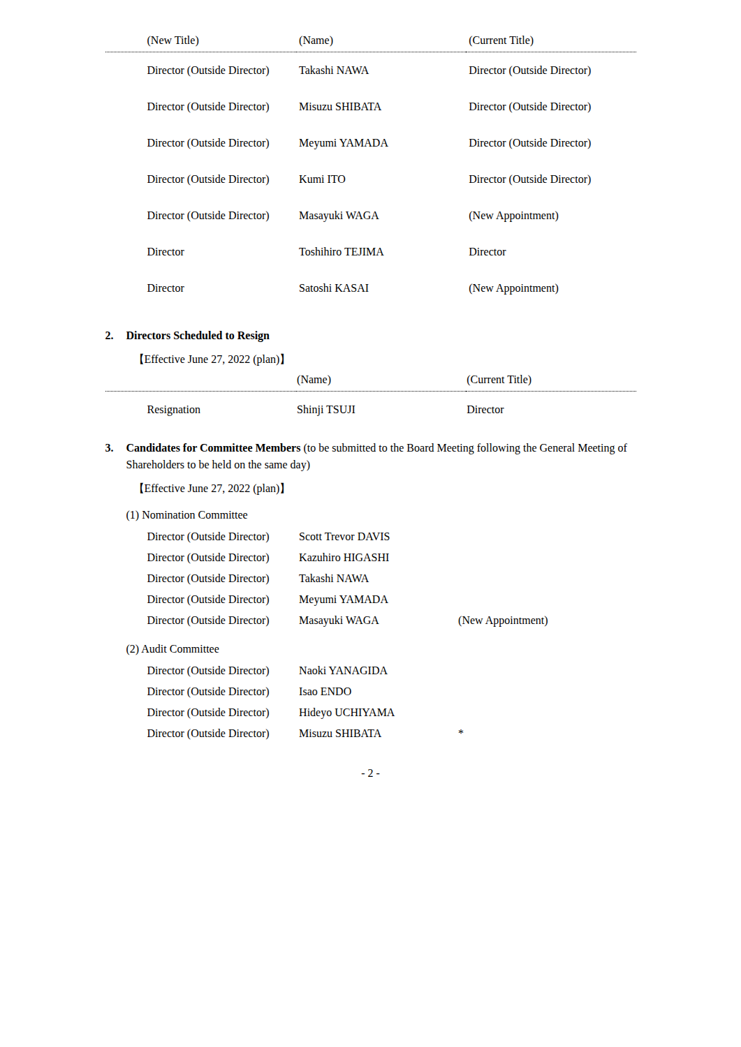| (New Title) | (Name) | (Current Title) |
| --- | --- | --- |
| Director (Outside Director) | Takashi NAWA | Director (Outside Director) |
| Director (Outside Director) | Misuzu SHIBATA | Director (Outside Director) |
| Director (Outside Director) | Meyumi YAMADA | Director (Outside Director) |
| Director (Outside Director) | Kumi ITO | Director (Outside Director) |
| Director (Outside Director) | Masayuki WAGA | (New Appointment) |
| Director | Toshihiro TEJIMA | Director |
| Director | Satoshi KASAI | (New Appointment) |
2. Directors Scheduled to Resign
【Effective June 27, 2022 (plan)】
| | (Name) | (Current Title) |
| --- | --- | --- |
| Resignation | Shinji TSUJI | Director |
3. Candidates for Committee Members (to be submitted to the Board Meeting following the General Meeting of Shareholders to be held on the same day)
【Effective June 27, 2022 (plan)】
(1) Nomination Committee
| Director (Outside Director) | Scott Trevor DAVIS | |
| Director (Outside Director) | Kazuhiro HIGASHI | |
| Director (Outside Director) | Takashi NAWA | |
| Director (Outside Director) | Meyumi YAMADA | |
| Director (Outside Director) | Masayuki WAGA | (New Appointment) |
(2) Audit Committee
| Director (Outside Director) | Naoki YANAGIDA | |
| Director (Outside Director) | Isao ENDO | |
| Director (Outside Director) | Hideyo UCHIYAMA | |
| Director (Outside Director) | Misuzu SHIBATA | * |
- 2 -